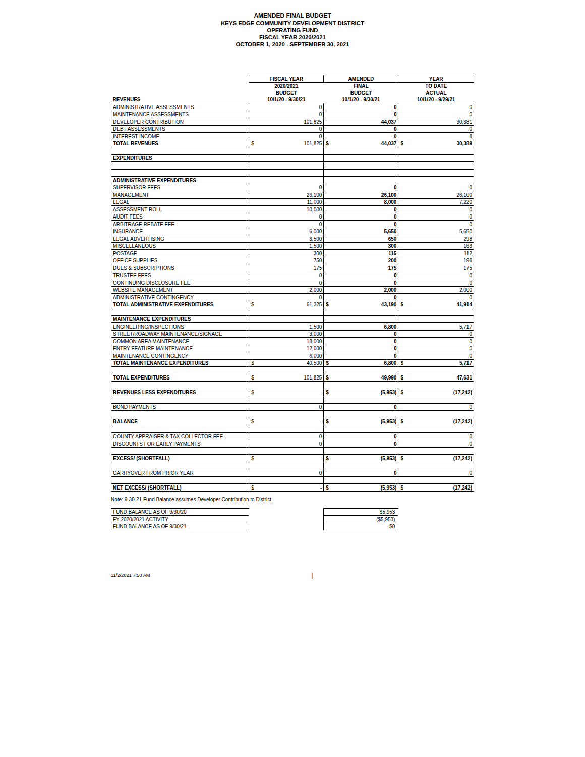AMENDED FINAL BUDGET
KEYS EDGE COMMUNITY DEVELOPMENT DISTRICT
OPERATING FUND
FISCAL YEAR 2020/2021
OCTOBER 1, 2020 - SEPTEMBER 30, 2021
| | FISCAL YEAR | AMENDED | YEAR |
| --- | --- | --- | --- |
| | 2020/2021 | FINAL | TO DATE |
| | BUDGET | BUDGET | ACTUAL |
| REVENUES | 10/1/20 - 9/30/21 | 10/1/20 - 9/30/21 | 10/1/20 - 9/29/21 |
| ADMINISTRATIVE ASSESSMENTS | 0 | 0 | 0 |
| MAINTENANCE ASSESSMENTS | 0 | 0 | 0 |
| DEVELOPER CONTRIBUTION | 101,825 | 44,037 | 30,381 |
| DEBT ASSESSMENTS | 0 | 0 | 0 |
| INTEREST INCOME | 0 | 0 | 8 |
| TOTAL REVENUES | $ 101,825 | $ 44,037 | $ 30,389 |
| EXPENDITURES | | | |
| ADMINISTRATIVE EXPENDITURES | | | |
| SUPERVISOR FEES | 0 | 0 | 0 |
| MANAGEMENT | 26,100 | 26,100 | 26,100 |
| LEGAL | 11,000 | 8,000 | 7,220 |
| ASSESSMENT ROLL | 10,000 | 0 | 0 |
| AUDIT FEES | 0 | 0 | 0 |
| ARBITRAGE REBATE FEE | 0 | 0 | 0 |
| INSURANCE | 6,000 | 5,650 | 5,650 |
| LEGAL ADVERTISING | 3,500 | 650 | 298 |
| MISCELLANEOUS | 1,500 | 300 | 163 |
| POSTAGE | 300 | 115 | 112 |
| OFFICE SUPPLIES | 750 | 200 | 196 |
| DUES & SUBSCRIPTIONS | 175 | 175 | 175 |
| TRUSTEE FEES | 0 | 0 | 0 |
| CONTINUING DISCLOSURE FEE | 0 | 0 | 0 |
| WEBSITE MANAGEMENT | 2,000 | 2,000 | 2,000 |
| ADMINISTRATIVE CONTINGENCY | 0 | 0 | 0 |
| TOTAL ADMINISTRATIVE EXPENDITURES | $ 61,325 | $ 43,190 | $ 41,914 |
| MAINTENANCE EXPENDITURES | | | |
| ENGINEERING/INSPECTIONS | 1,500 | 6,800 | 5,717 |
| STREET/ROADWAY MAINTENANCE/SIGNAGE | 3,000 | 0 | 0 |
| COMMON AREA MAINTENANCE | 18,000 | 0 | 0 |
| ENTRY FEATURE MAINTENANCE | 12,000 | 0 | 0 |
| MAINTENANCE CONTINGENCY | 6,000 | 0 | 0 |
| TOTAL MAINTENANCE EXPENDITURES | $ 40,500 | $ 6,800 | $ 5,717 |
| TOTAL EXPENDITURES | $ 101,825 | $ 49,990 | $ 47,631 |
| REVENUES LESS EXPENDITURES | $ - | $ (5,953) | $ (17,242) |
| BOND PAYMENTS | 0 | 0 | 0 |
| BALANCE | $ - | $ (5,953) | $ (17,242) |
| COUNTY APPRAISER & TAX COLLECTOR FEE | 0 | 0 | 0 |
| DISCOUNTS FOR EARLY PAYMENTS | 0 | 0 | 0 |
| EXCESS/ (SHORTFALL) | $ - | $ (5,953) | $ (17,242) |
| CARRYOVER FROM PRIOR YEAR | 0 | 0 | 0 |
| NET EXCESS/ (SHORTFALL) | $ - | $ (5,953) | $ (17,242) |
Note: 9-30-21 Fund Balance assumes Developer Contribution to District.
| FUND BALANCE AS OF 9/30/20 | | $5,953 | |
| FY 2020/2021 ACTIVITY | | ($5,953) | |
| FUND BALANCE AS OF 9/30/21 | | $0 | |
11/2/2021 7:58 AM
|